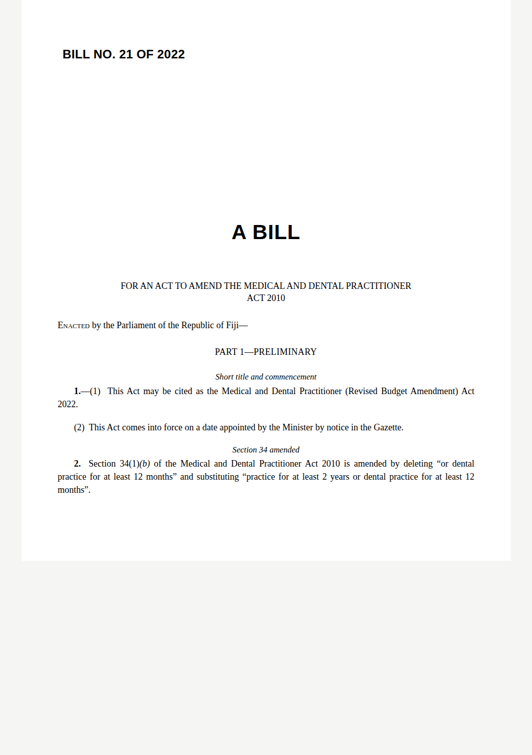BILL NO. 21 OF 2022
A BILL
FOR AN ACT TO AMEND THE MEDICAL AND DENTAL PRACTITIONER ACT 2010
Enacted by the Parliament of the Republic of Fiji—
PART 1—PRELIMINARY
Short title and commencement
1.—(1) This Act may be cited as the Medical and Dental Practitioner (Revised Budget Amendment) Act 2022.
(2) This Act comes into force on a date appointed by the Minister by notice in the Gazette.
Section 34 amended
2. Section 34(1)(b) of the Medical and Dental Practitioner Act 2010 is amended by deleting “or dental practice for at least 12 months” and substituting “practice for at least 2 years or dental practice for at least 12 months”.